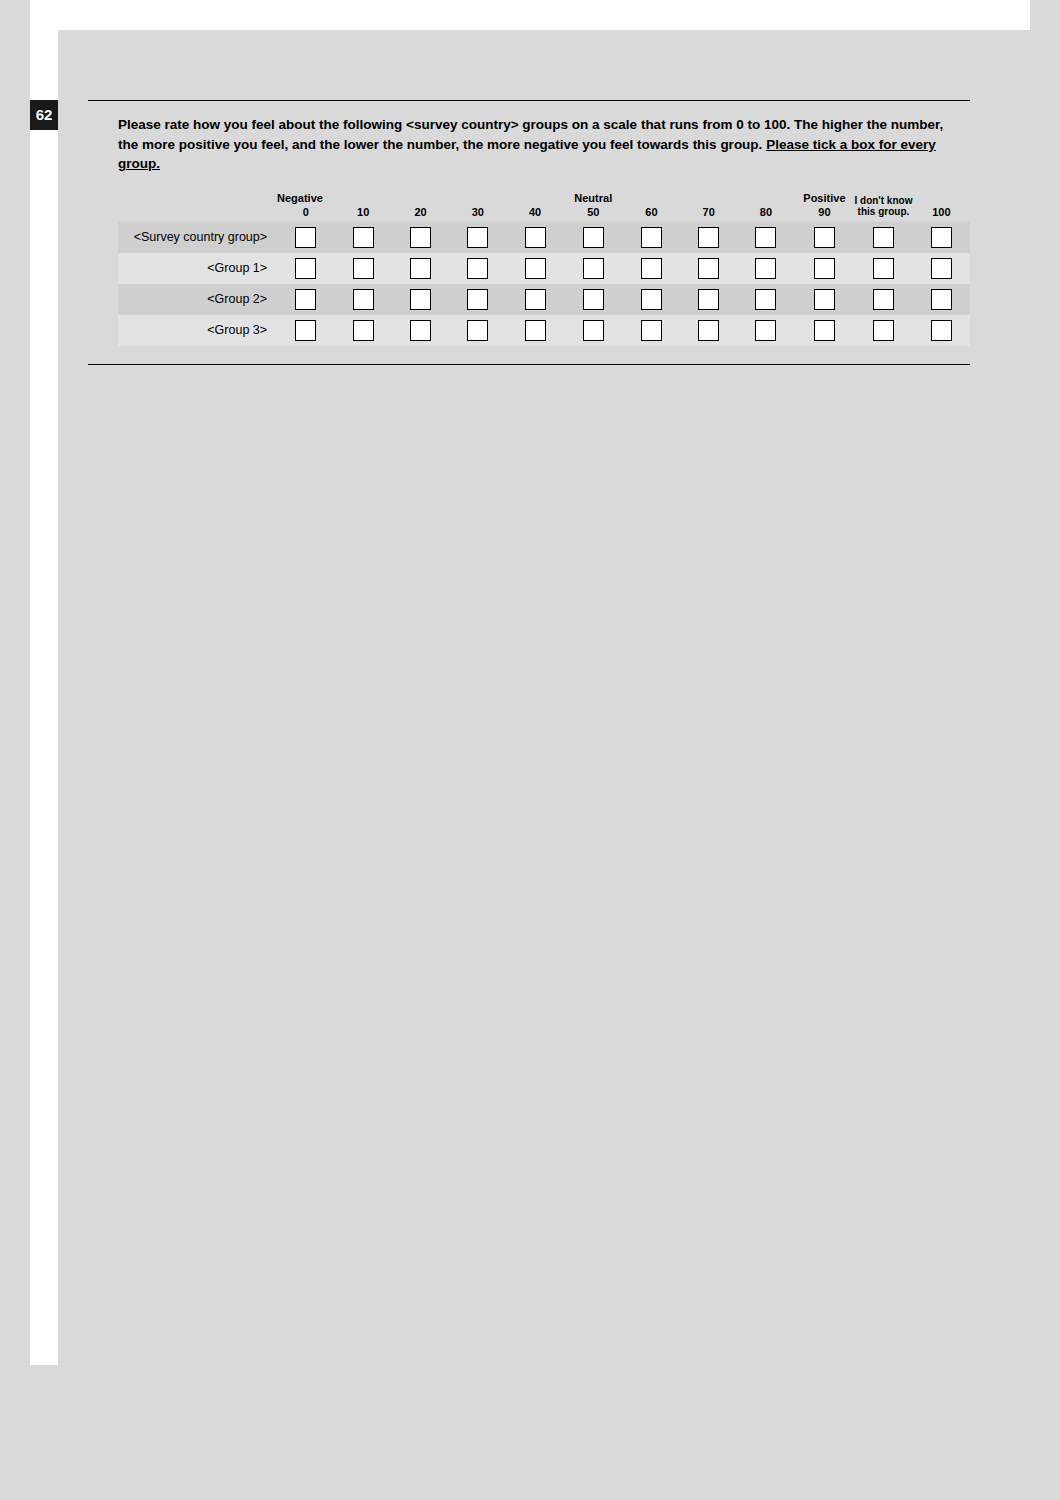62
Please rate how you feel about the following <survey country> groups on a scale that runs from 0 to 100. The higher the number, the more positive you feel, and the lower the number, the more negative you feel towards this group. Please tick a box for every group.
| | Negative | | | | Neutral | | | | Positive | I don't know this group. |
| --- | --- | --- | --- | --- | --- | --- | --- | --- | --- | --- |
| | 0 | 10 | 20 | 30 | 40 | 50 | 60 | 70 | 80 | 90 | 100 |
| <Survey country group> | | | | | | | | | | | | |
| <Group 1> | | | | | | | | | | | | |
| <Group 2> | | | | | | | | | | | | |
| <Group 3> | | | | | | | | | | | | |